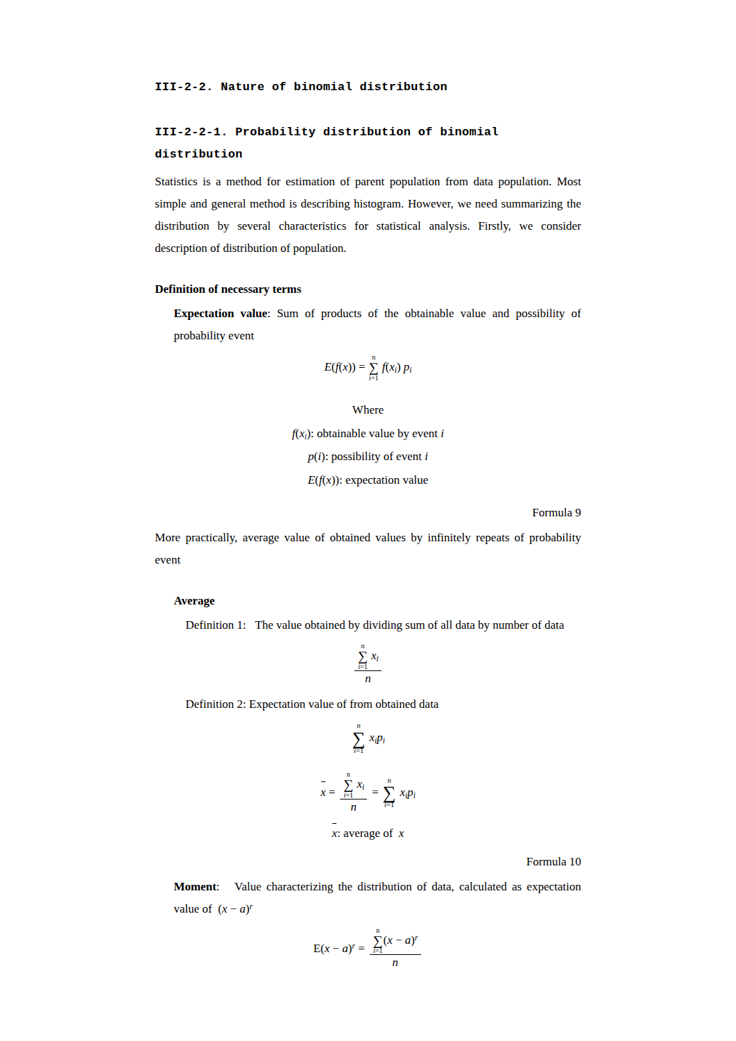III-2-2. Nature of binomial distribution
III-2-2-1. Probability distribution of binomial distribution
Statistics is a method for estimation of parent population from data population. Most simple and general method is describing histogram. However, we need summarizing the distribution by several characteristics for statistical analysis. Firstly, we consider description of distribution of population.
Definition of necessary terms
Expectation value: Sum of products of the obtainable value and possibility of probability event
E(f(x)) = n∑i=1 f(xi) pi
Where
f(xi): obtainable value by event i
p(i): possibility of event i
E(f(x)): expectation value
Formula 9
More practically, average value of obtained values by infinitely repeats of probability event
Average
Definition 1: The value obtained by dividing sum of all data by number of data
n∑i=1 xi n
Definition 2: Expectation value of from obtained data
n∑i=1 xipi
x = n∑i=1 xi n = n∑i=1 xipi
x: average of x
Formula 10
Moment: Value characterizing the distribution of data, calculated as expectation value of (x − a)r
E(x − a)r = n∑i=1(x − a)r n